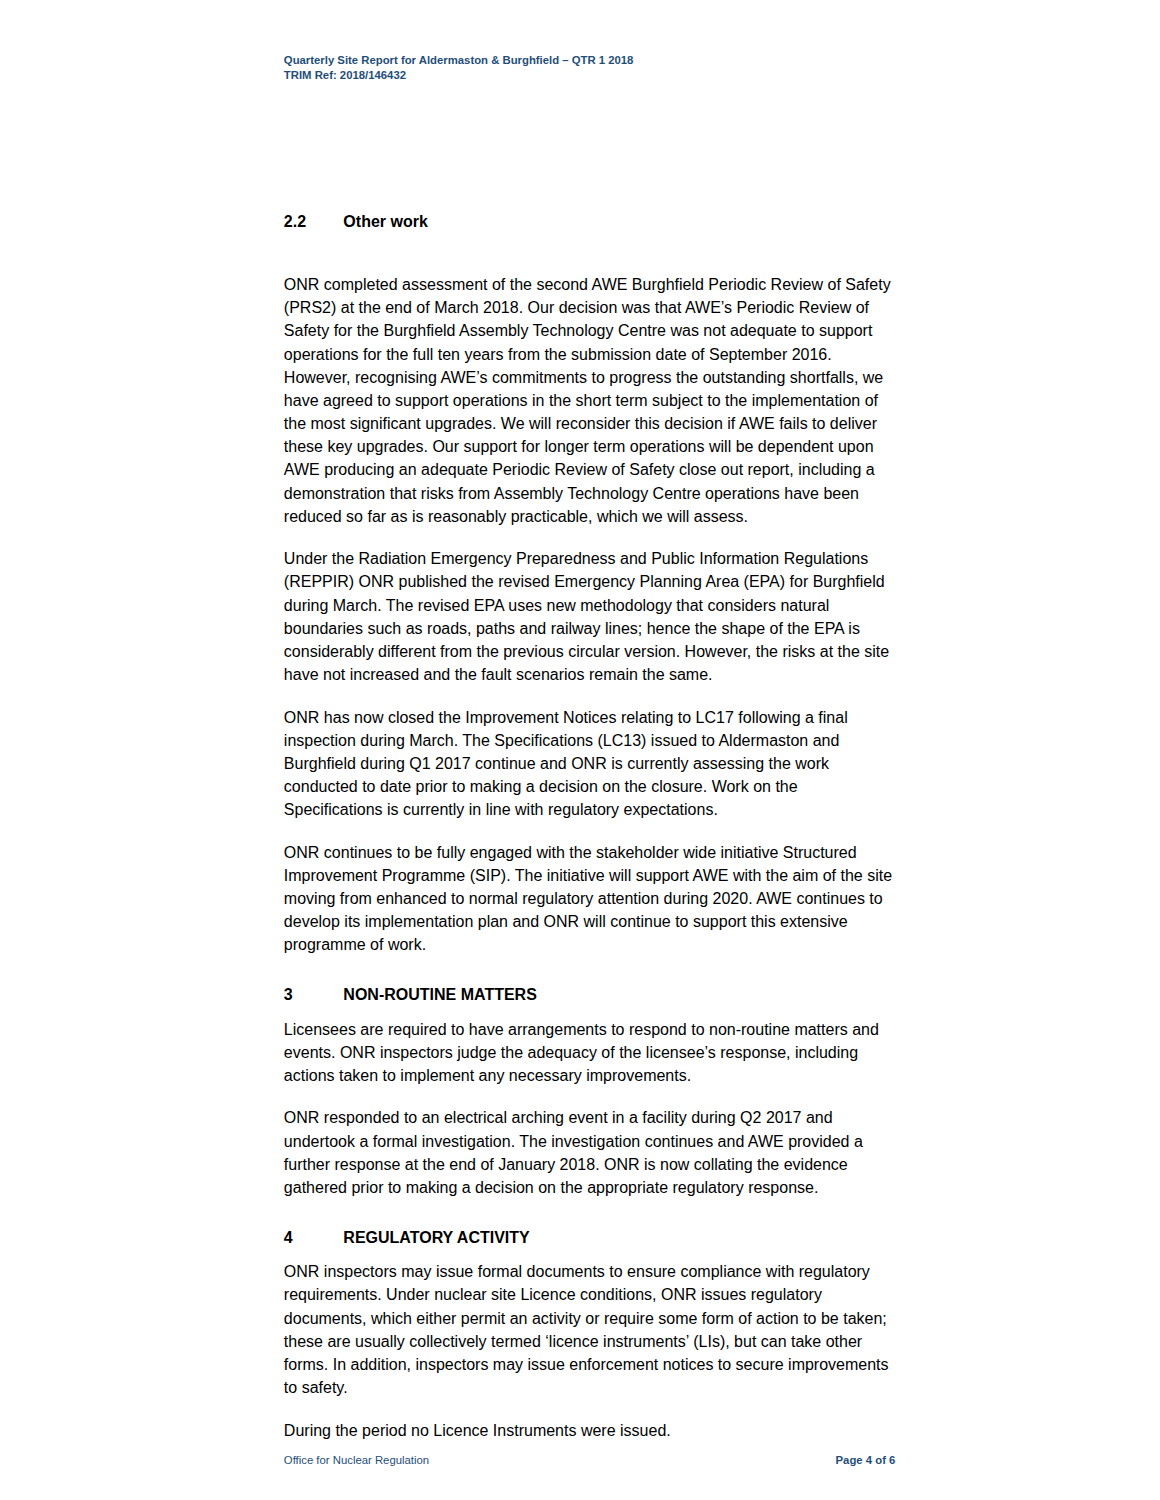Quarterly Site Report for Aldermaston & Burghfield – QTR 1 2018
TRIM Ref: 2018/146432
2.2 Other work
ONR completed assessment of the second AWE Burghfield Periodic Review of Safety (PRS2) at the end of March 2018. Our decision was that AWE’s Periodic Review of Safety for the Burghfield Assembly Technology Centre was not adequate to support operations for the full ten years from the submission date of September 2016. However, recognising AWE’s commitments to progress the outstanding shortfalls, we have agreed to support operations in the short term subject to the implementation of the most significant upgrades. We will reconsider this decision if AWE fails to deliver these key upgrades. Our support for longer term operations will be dependent upon AWE producing an adequate Periodic Review of Safety close out report, including a demonstration that risks from Assembly Technology Centre operations have been reduced so far as is reasonably practicable, which we will assess.
Under the Radiation Emergency Preparedness and Public Information Regulations (REPPIR) ONR published the revised Emergency Planning Area (EPA) for Burghfield during March. The revised EPA uses new methodology that considers natural boundaries such as roads, paths and railway lines; hence the shape of the EPA is considerably different from the previous circular version. However, the risks at the site have not increased and the fault scenarios remain the same.
ONR has now closed the Improvement Notices relating to LC17 following a final inspection during March. The Specifications (LC13) issued to Aldermaston and Burghfield during Q1 2017 continue and ONR is currently assessing the work conducted to date prior to making a decision on the closure. Work on the Specifications is currently in line with regulatory expectations.
ONR continues to be fully engaged with the stakeholder wide initiative Structured Improvement Programme (SIP). The initiative will support AWE with the aim of the site moving from enhanced to normal regulatory attention during 2020. AWE continues to develop its implementation plan and ONR will continue to support this extensive programme of work.
3 NON-ROUTINE MATTERS
Licensees are required to have arrangements to respond to non-routine matters and events. ONR inspectors judge the adequacy of the licensee’s response, including actions taken to implement any necessary improvements.
ONR responded to an electrical arching event in a facility during Q2 2017 and undertook a formal investigation. The investigation continues and AWE provided a further response at the end of January 2018. ONR is now collating the evidence gathered prior to making a decision on the appropriate regulatory response.
4 REGULATORY ACTIVITY
ONR inspectors may issue formal documents to ensure compliance with regulatory requirements. Under nuclear site Licence conditions, ONR issues regulatory documents, which either permit an activity or require some form of action to be taken; these are usually collectively termed ‘licence instruments’ (LIs), but can take other forms. In addition, inspectors may issue enforcement notices to secure improvements to safety.
During the period no Licence Instruments were issued.
Office for Nuclear Regulation Page 4 of 6